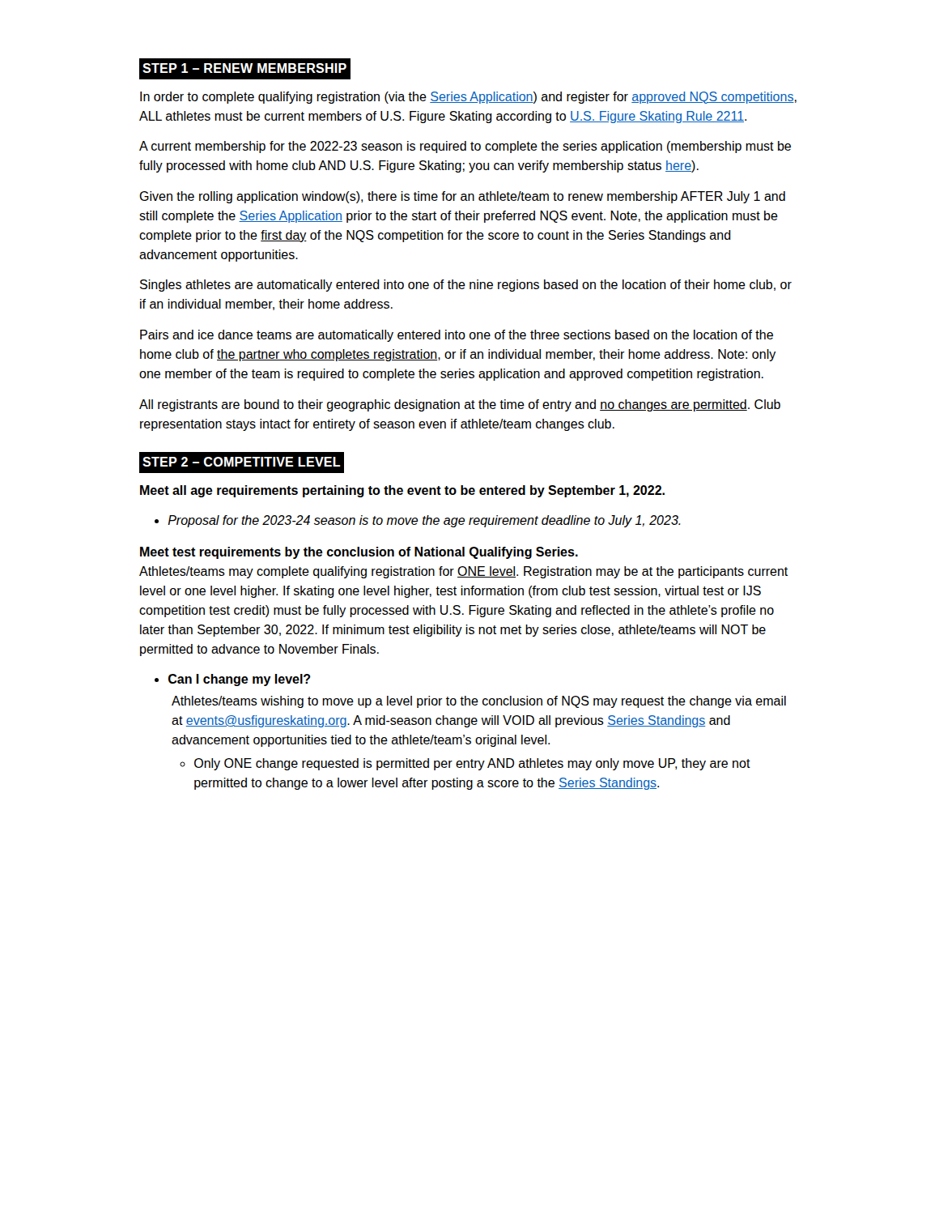STEP 1 – RENEW MEMBERSHIP
In order to complete qualifying registration (via the Series Application) and register for approved NQS competitions, ALL athletes must be current members of U.S. Figure Skating according to U.S. Figure Skating Rule 2211.
A current membership for the 2022-23 season is required to complete the series application (membership must be fully processed with home club AND U.S. Figure Skating; you can verify membership status here).
Given the rolling application window(s), there is time for an athlete/team to renew membership AFTER July 1 and still complete the Series Application prior to the start of their preferred NQS event. Note, the application must be complete prior to the first day of the NQS competition for the score to count in the Series Standings and advancement opportunities.
Singles athletes are automatically entered into one of the nine regions based on the location of their home club, or if an individual member, their home address.
Pairs and ice dance teams are automatically entered into one of the three sections based on the location of the home club of the partner who completes registration, or if an individual member, their home address. Note: only one member of the team is required to complete the series application and approved competition registration.
All registrants are bound to their geographic designation at the time of entry and no changes are permitted. Club representation stays intact for entirety of season even if athlete/team changes club.
STEP 2 – COMPETITIVE LEVEL
Meet all age requirements pertaining to the event to be entered by September 1, 2022.
Proposal for the 2023-24 season is to move the age requirement deadline to July 1, 2023.
Meet test requirements by the conclusion of National Qualifying Series.
Athletes/teams may complete qualifying registration for ONE level. Registration may be at the participants current level or one level higher. If skating one level higher, test information (from club test session, virtual test or IJS competition test credit) must be fully processed with U.S. Figure Skating and reflected in the athlete’s profile no later than September 30, 2022. If minimum test eligibility is not met by series close, athlete/teams will NOT be permitted to advance to November Finals.
Can I change my level?
Athletes/teams wishing to move up a level prior to the conclusion of NQS may request the change via email at events@usfigureskating.org. A mid-season change will VOID all previous Series Standings and advancement opportunities tied to the athlete/team’s original level.
Only ONE change requested is permitted per entry AND athletes may only move UP, they are not permitted to change to a lower level after posting a score to the Series Standings.